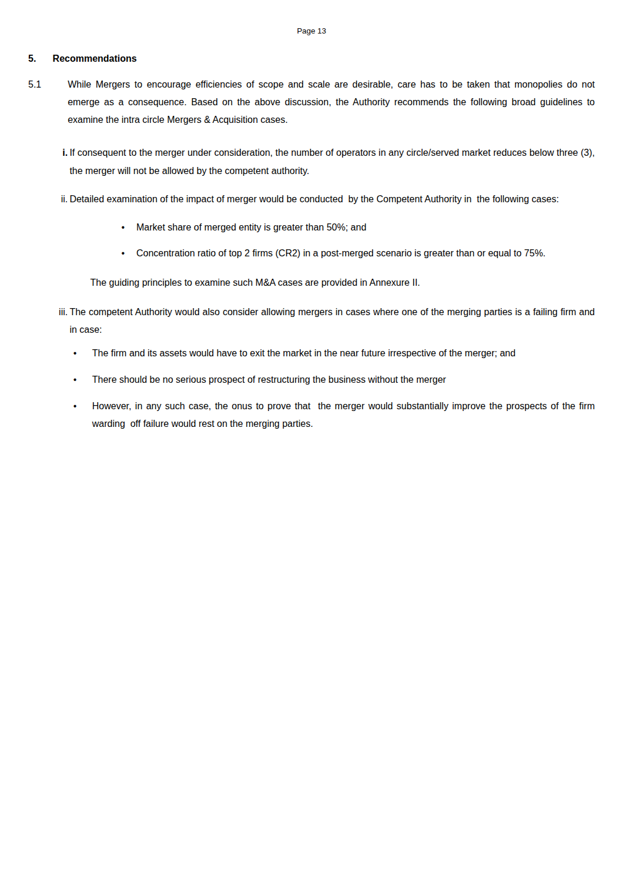Page 13
5. Recommendations
5.1
While Mergers to encourage efficiencies of scope and scale are desirable, care has to be taken that monopolies do not emerge as a consequence. Based on the above discussion, the Authority recommends the following broad guidelines to examine the intra circle Mergers & Acquisition cases.
i. If consequent to the merger under consideration, the number of operators in any circle/served market reduces below three (3), the merger will not be allowed by the competent authority.
ii. Detailed examination of the impact of merger would be conducted by the Competent Authority in the following cases:
Market share of merged entity is greater than 50%; and
Concentration ratio of top 2 firms (CR2) in a post-merged scenario is greater than or equal to 75%.
The guiding principles to examine such M&A cases are provided in Annexure II.
iii. The competent Authority would also consider allowing mergers in cases where one of the merging parties is a failing firm and in case:
The firm and its assets would have to exit the market in the near future irrespective of the merger; and
There should be no serious prospect of restructuring the business without the merger
However, in any such case, the onus to prove that the merger would substantially improve the prospects of the firm warding off failure would rest on the merging parties.